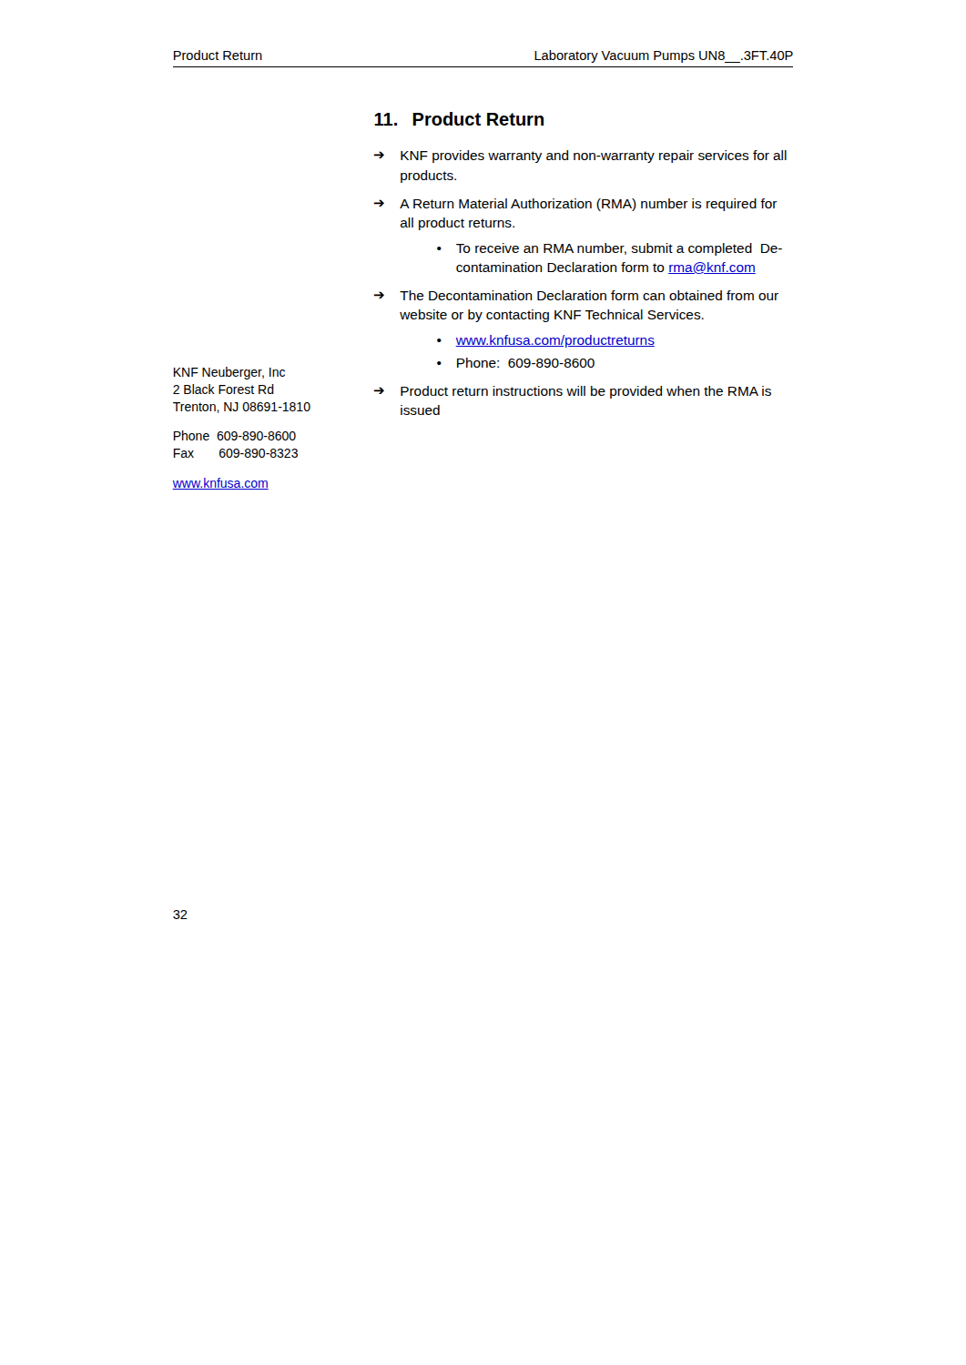Product Return
Laboratory Vacuum Pumps UN8__.3FT.40P
KNF Neuberger, Inc
2 Black Forest Rd
Trenton, NJ 08691-1810
Phone 609-890-8600
Fax 609-890-8323
www.knfusa.com
11. Product Return
KNF provides warranty and non-warranty repair services for all products.
A Return Material Authorization (RMA) number is required for all product returns.
To receive an RMA number, submit a completed De-contamination Declaration form to rma@knf.com
The Decontamination Declaration form can obtained from our website or by contacting KNF Technical Services.
www.knfusa.com/productreturns
Phone: 609-890-8600
Product return instructions will be provided when the RMA is issued
32